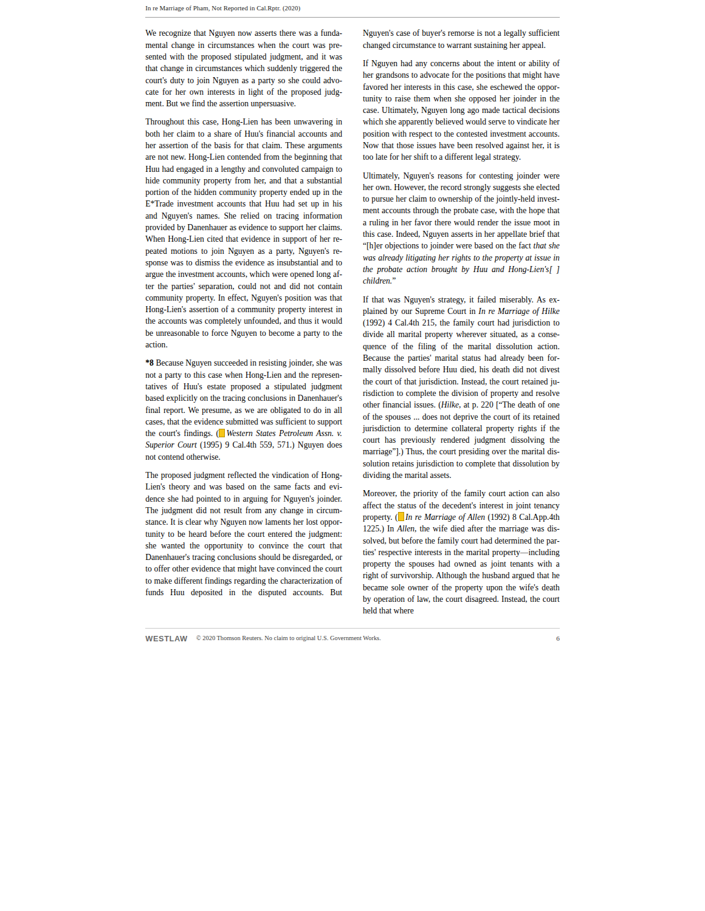In re Marriage of Pham, Not Reported in Cal.Rptr. (2020)
We recognize that Nguyen now asserts there was a fundamental change in circumstances when the court was presented with the proposed stipulated judgment, and it was that change in circumstances which suddenly triggered the court's duty to join Nguyen as a party so she could advocate for her own interests in light of the proposed judgment. But we find the assertion unpersuasive.
Throughout this case, Hong-Lien has been unwavering in both her claim to a share of Huu's financial accounts and her assertion of the basis for that claim. These arguments are not new. Hong-Lien contended from the beginning that Huu had engaged in a lengthy and convoluted campaign to hide community property from her, and that a substantial portion of the hidden community property ended up in the E*Trade investment accounts that Huu had set up in his and Nguyen's names. She relied on tracing information provided by Danenhauer as evidence to support her claims. When Hong-Lien cited that evidence in support of her repeated motions to join Nguyen as a party, Nguyen's response was to dismiss the evidence as insubstantial and to argue the investment accounts, which were opened long after the parties' separation, could not and did not contain community property. In effect, Nguyen's position was that Hong-Lien's assertion of a community property interest in the accounts was completely unfounded, and thus it would be unreasonable to force Nguyen to become a party to the action.
*8 Because Nguyen succeeded in resisting joinder, she was not a party to this case when Hong-Lien and the representatives of Huu's estate proposed a stipulated judgment based explicitly on the tracing conclusions in Danenhauer's final report. We presume, as we are obligated to do in all cases, that the evidence submitted was sufficient to support the court's findings. ( Western States Petroleum Assn. v. Superior Court (1995) 9 Cal.4th 559, 571.) Nguyen does not contend otherwise.
The proposed judgment reflected the vindication of Hong-Lien's theory and was based on the same facts and evidence she had pointed to in arguing for Nguyen's joinder. The judgment did not result from any change in circumstance. It is clear why Nguyen now laments her lost opportunity to be heard before the court entered the judgment: she wanted the opportunity to convince the court that Danenhauer's tracing conclusions should be disregarded, or to offer other evidence that might have convinced the court to make different findings regarding the characterization of funds Huu deposited in the disputed accounts. But Nguyen's case of buyer's remorse is not a legally sufficient changed circumstance to warrant sustaining her appeal.
If Nguyen had any concerns about the intent or ability of her grandsons to advocate for the positions that might have favored her interests in this case, she eschewed the opportunity to raise them when she opposed her joinder in the case. Ultimately, Nguyen long ago made tactical decisions which she apparently believed would serve to vindicate her position with respect to the contested investment accounts. Now that those issues have been resolved against her, it is too late for her shift to a different legal strategy.
Ultimately, Nguyen's reasons for contesting joinder were her own. However, the record strongly suggests she elected to pursue her claim to ownership of the jointly-held investment accounts through the probate case, with the hope that a ruling in her favor there would render the issue moot in this case. Indeed, Nguyen asserts in her appellate brief that “[h]er objections to joinder were based on the fact that she was already litigating her rights to the property at issue in the probate action brought by Huu and Hong-Lien's[ ] children.”
If that was Nguyen's strategy, it failed miserably. As explained by our Supreme Court in In re Marriage of Hilke (1992) 4 Cal.4th 215, the family court had jurisdiction to divide all marital property wherever situated, as a consequence of the filing of the marital dissolution action. Because the parties' marital status had already been formally dissolved before Huu died, his death did not divest the court of that jurisdiction. Instead, the court retained jurisdiction to complete the division of property and resolve other financial issues. (Hilke, at p. 220 [“The death of one of the spouses ... does not deprive the court of its retained jurisdiction to determine collateral property rights if the court has previously rendered judgment dissolving the marriage”].) Thus, the court presiding over the marital dissolution retains jurisdiction to complete that dissolution by dividing the marital assets.
Moreover, the priority of the family court action can also affect the status of the decedent's interest in joint tenancy property. ( In re Marriage of Allen (1992) 8 Cal.App.4th 1225.) In Allen, the wife died after the marriage was dissolved, but before the family court had determined the parties' respective interests in the marital property—including property the spouses had owned as joint tenants with a right of survivorship. Although the husband argued that he became sole owner of the property upon the wife's death by operation of law, the court disagreed. Instead, the court held that where
WESTLAW © 2020 Thomson Reuters. No claim to original U.S. Government Works. 6